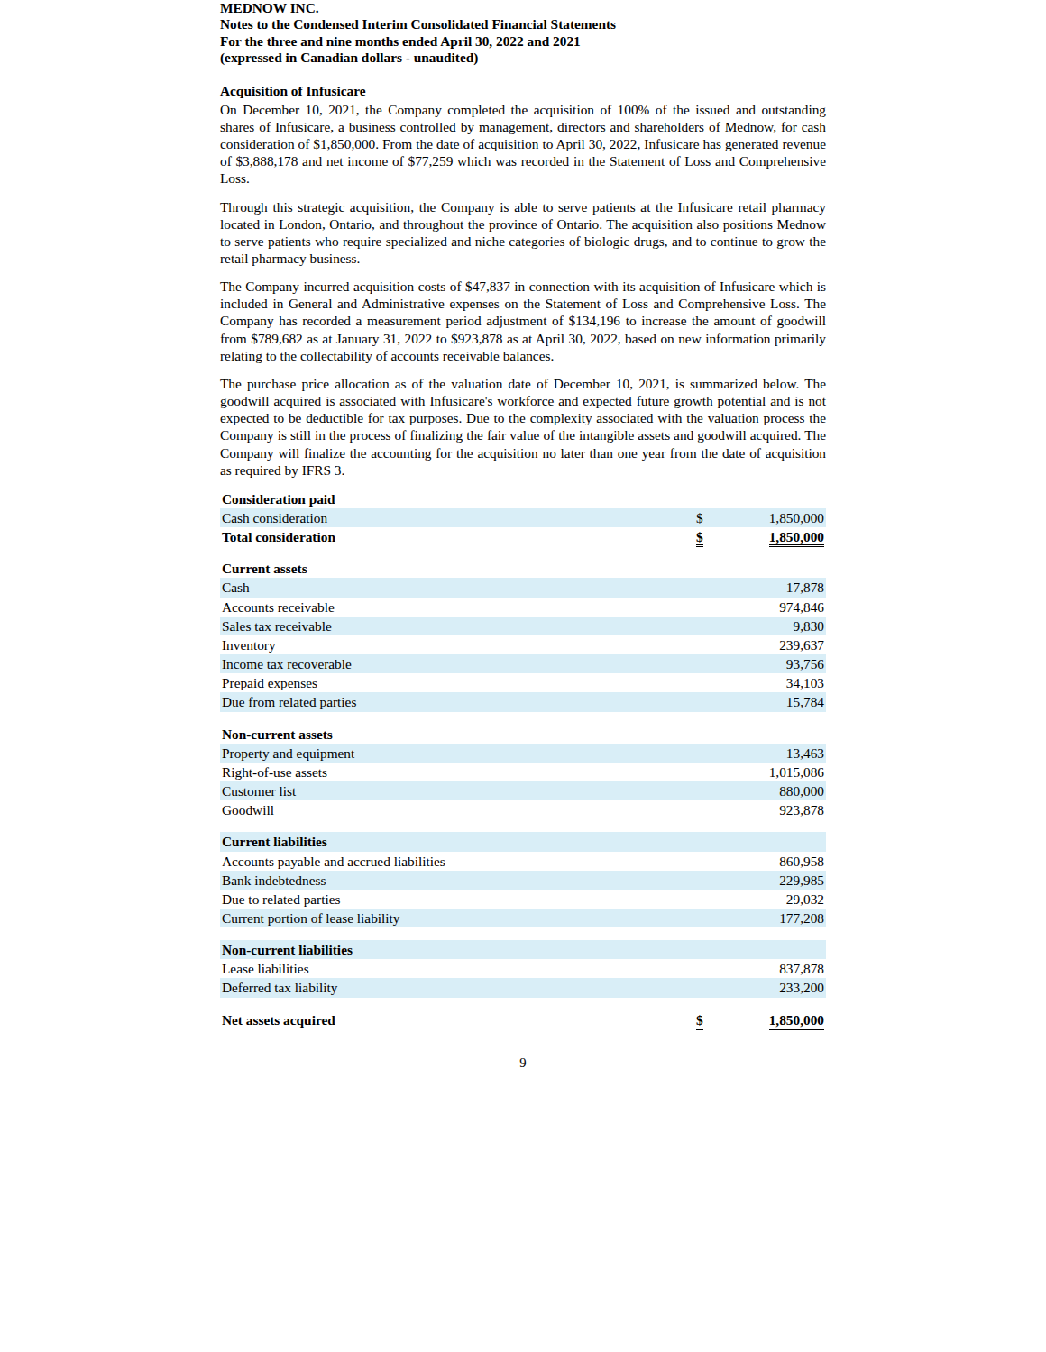MEDNOW INC.
Notes to the Condensed Interim Consolidated Financial Statements
For the three and nine months ended April 30, 2022 and 2021
(expressed in Canadian dollars - unaudited)
Acquisition of Infusicare
On December 10, 2021, the Company completed the acquisition of 100% of the issued and outstanding shares of Infusicare, a business controlled by management, directors and shareholders of Mednow, for cash consideration of $1,850,000. From the date of acquisition to April 30, 2022, Infusicare has generated revenue of $3,888,178 and net income of $77,259 which was recorded in the Statement of Loss and Comprehensive Loss.
Through this strategic acquisition, the Company is able to serve patients at the Infusicare retail pharmacy located in London, Ontario, and throughout the province of Ontario. The acquisition also positions Mednow to serve patients who require specialized and niche categories of biologic drugs, and to continue to grow the retail pharmacy business.
The Company incurred acquisition costs of $47,837 in connection with its acquisition of Infusicare which is included in General and Administrative expenses on the Statement of Loss and Comprehensive Loss. The Company has recorded a measurement period adjustment of $134,196 to increase the amount of goodwill from $789,682 as at January 31, 2022 to $923,878 as at April 30, 2022, based on new information primarily relating to the collectability of accounts receivable balances.
The purchase price allocation as of the valuation date of December 10, 2021, is summarized below. The goodwill acquired is associated with Infusicare's workforce and expected future growth potential and is not expected to be deductible for tax purposes. Due to the complexity associated with the valuation process the Company is still in the process of finalizing the fair value of the intangible assets and goodwill acquired. The Company will finalize the accounting for the acquisition no later than one year from the date of acquisition as required by IFRS 3.
| Consideration paid | | | |
| Cash consideration | | $ | 1,850,000 |
| Total consideration | | $ | 1,850,000 |
| Current assets | | | |
| Cash | | | 17,878 |
| Accounts receivable | | | 974,846 |
| Sales tax receivable | | | 9,830 |
| Inventory | | | 239,637 |
| Income tax recoverable | | | 93,756 |
| Prepaid expenses | | | 34,103 |
| Due from related parties | | | 15,784 |
| Non-current assets | | | |
| Property and equipment | | | 13,463 |
| Right-of-use assets | | | 1,015,086 |
| Customer list | | | 880,000 |
| Goodwill | | | 923,878 |
| Current liabilities | | | |
| Accounts payable and accrued liabilities | | | 860,958 |
| Bank indebtedness | | | 229,985 |
| Due to related parties | | | 29,032 |
| Current portion of lease liability | | | 177,208 |
| Non-current liabilities | | | |
| Lease liabilities | | | 837,878 |
| Deferred tax liability | | | 233,200 |
| Net assets acquired | | $ | 1,850,000 |
9